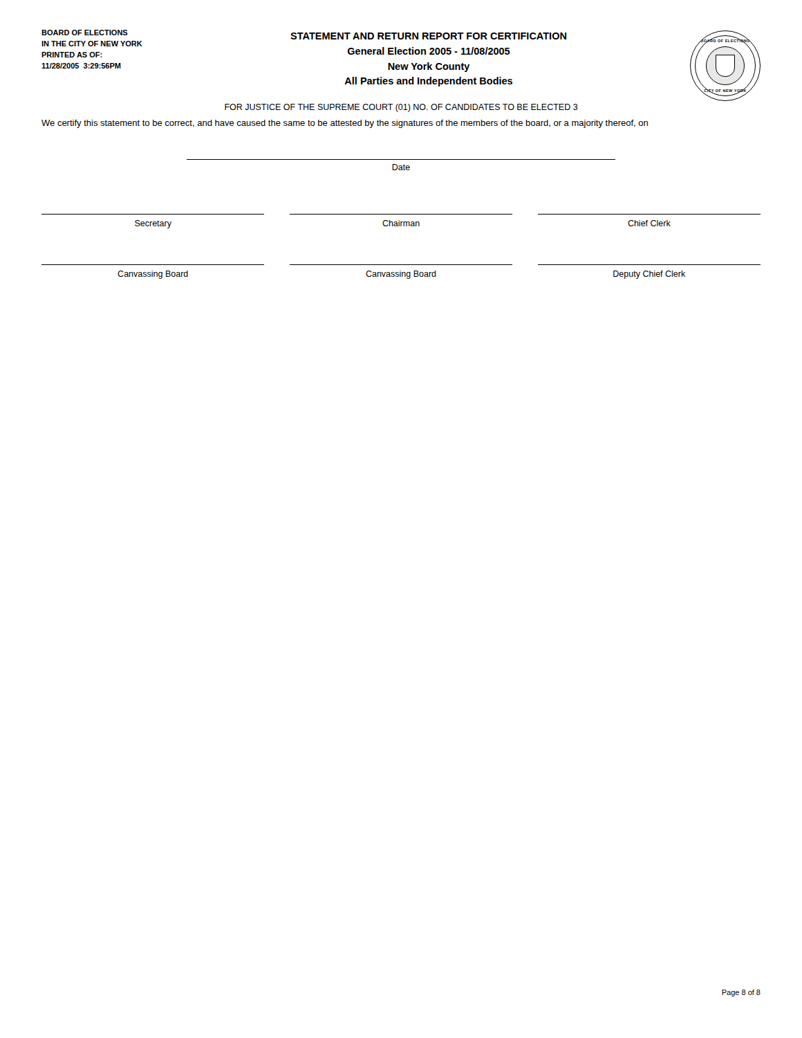BOARD OF ELECTIONS
IN THE CITY OF NEW YORK
PRINTED AS OF:
11/28/2005 3:29:56PM
STATEMENT AND RETURN REPORT FOR CERTIFICATION
General Election 2005 - 11/08/2005
New York County
All Parties and Independent Bodies
BOARD OF ELECTIONS
CITY OF NEW YORK
FOR JUSTICE OF THE SUPREME COURT (01) NO. OF CANDIDATES TO BE ELECTED 3
We certify this statement to be correct, and have caused the same to be attested by the signatures of the members of the board, or a majority thereof, on
Date
Secretary
Chairman
Chief Clerk
Canvassing Board
Canvassing Board
Deputy Chief Clerk
Page 8 of 8